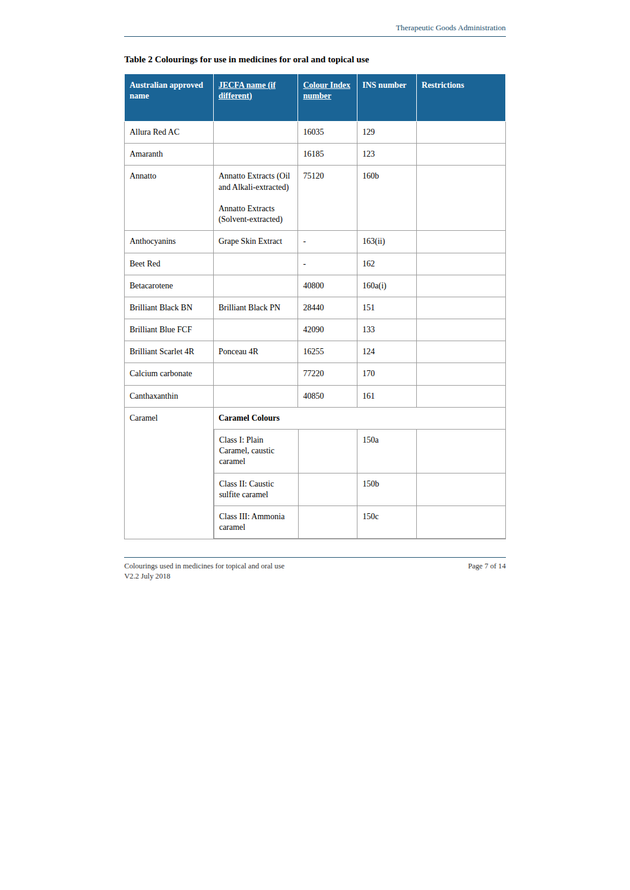Therapeutic Goods Administration
Table 2 Colourings for use in medicines for oral and topical use
| Australian approved name | JECFA name (if different) | Colour Index number | INS number | Restrictions |
| --- | --- | --- | --- | --- |
| Allura Red AC | | 16035 | 129 | |
| Amaranth | | 16185 | 123 | |
| Annatto | Annatto Extracts (Oil and Alkali-extracted) Annatto Extracts (Solvent-extracted) | 75120 | 160b | |
| Anthocyanins | Grape Skin Extract | - | 163(ii) | |
| Beet Red | | - | 162 | |
| Betacarotene | | 40800 | 160a(i) | |
| Brilliant Black BN | Brilliant Black PN | 28440 | 151 | |
| Brilliant Blue FCF | | 42090 | 133 | |
| Brilliant Scarlet 4R | Ponceau 4R | 16255 | 124 | |
| Calcium carbonate | | 77220 | 170 | |
| Canthaxanthin | | 40850 | 161 | |
| Caramel | Caramel Colours / Class I: Plain Caramel, caustic caramel / / 150a / / / Class II: Caustic sulfite caramel / / 150b / / / Class III: Ammonia caramel / / 150c / / |
Colourings used in medicines for topical and oral use
V2.2 July 2018
Page 7 of 14